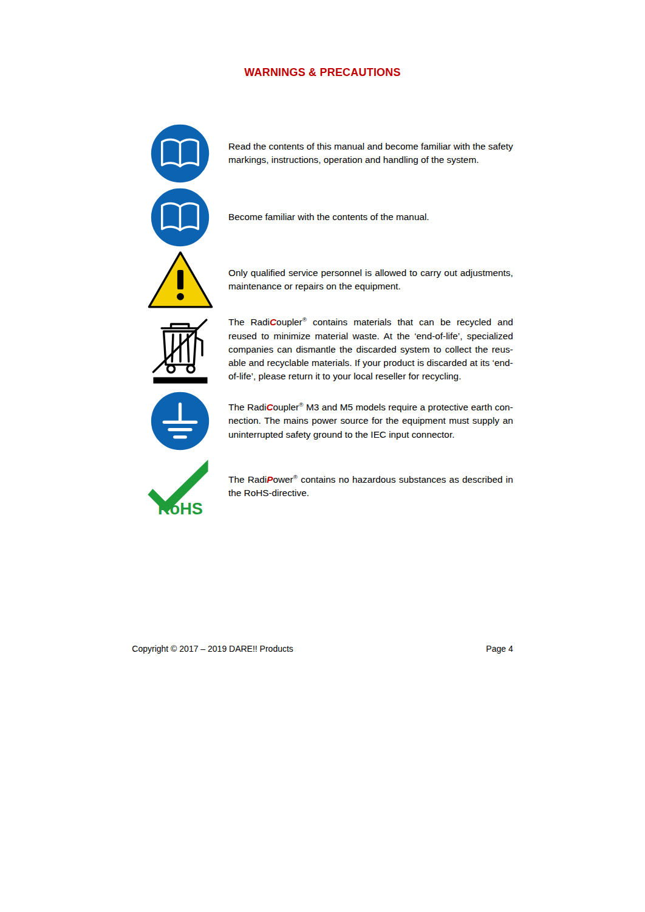WARNINGS & PRECAUTIONS
| | Read the contents of this manual and become familiar with the safety markings, instructions, operation and handling of the system. |
| | Become familiar with the contents of the manual. |
| | Only qualified service personnel is allowed to carry out adjustments, maintenance or repairs on the equipment. |
| | The Radi C oupler ® contains materials that can be recycled and reused to minimize material waste. At the ‘end-of-life’, specialized companies can dismantle the discarded system to collect the reusable and recyclable materials. If your product is discarded at its ‘end-of-life’, please return it to your local reseller for recycling. |
| | The Radi C oupler ® M3 and M5 models require a protective earth connection. The mains power source for the equipment must supply an uninterrupted safety ground to the IEC input connector. |
| RoHS | The Radi P ower ® contains no hazardous substances as described in the RoHS-directive. |
Copyright © 2017 – 2019 DARE!! Products Page 4